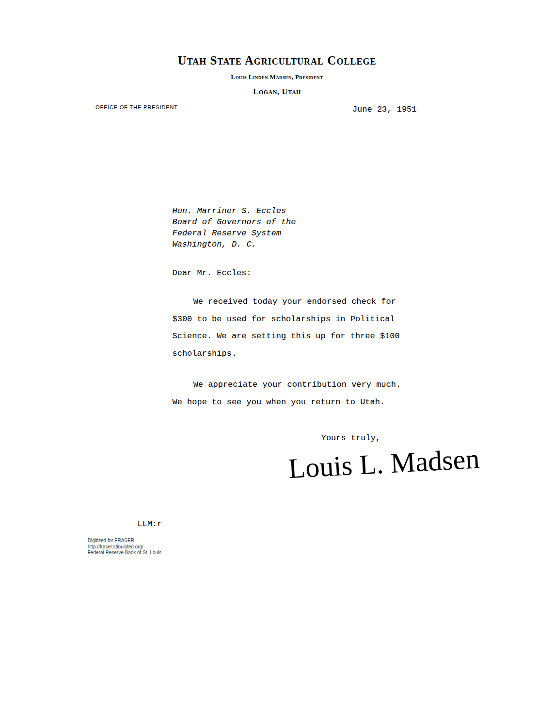Utah State Agricultural College
Louis Linden Madsen, President
Logan, Utah
OFFICE OF THE PRESIDENT
June 23, 1951
Hon. Marriner S. Eccles
Board of Governors of the
Federal Reserve System
Washington, D. C.
Dear Mr. Eccles:
We received today your endorsed check for $300 to be used for scholarships in Political Science. We are setting this up for three $100 scholarships.
We appreciate your contribution very much. We hope to see you when you return to Utah.
Yours truly,
Louis L. Madsen
LLM:r
Digitized for FRASER
http://fraser.stlouisfed.org/
Federal Reserve Bank of St. Louis